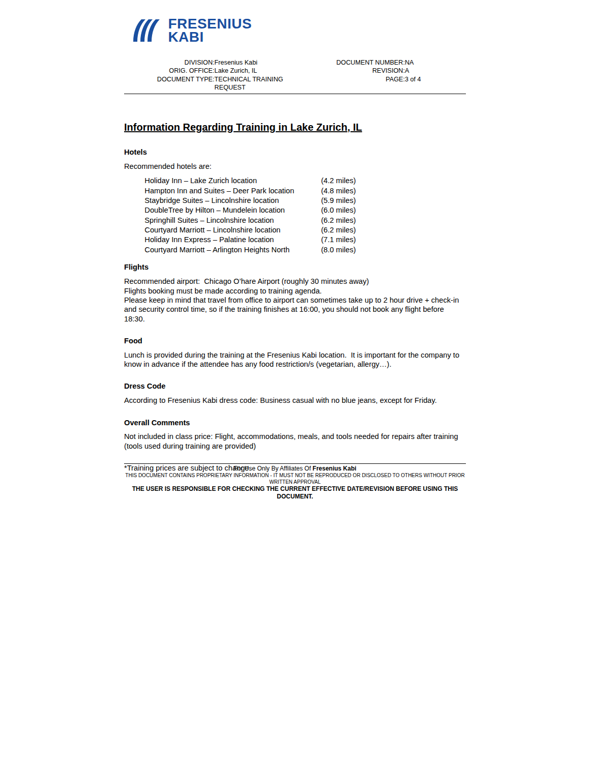FRESENIUS
KABI
| DIVISION: | Fresenius Kabi | DOCUMENT NUMBER: | NA |
| ORIG. OFFICE: | Lake Zurich, IL | REVISION: | A |
| DOCUMENT TYPE: | TECHNICAL TRAINING REQUEST | PAGE: | 3 of 4 |
Information Regarding Training in Lake Zurich, IL
Hotels
Recommended hotels are:
| Holiday Inn – Lake Zurich location | (4.2 miles) |
| Hampton Inn and Suites – Deer Park location | (4.8 miles) |
| Staybridge Suites – Lincolnshire location | (5.9 miles) |
| DoubleTree by Hilton – Mundelein location | (6.0 miles) |
| Springhill Suites – Lincolnshire location | (6.2 miles) |
| Courtyard Marriott – Lincolnshire location | (6.2 miles) |
| Holiday Inn Express – Palatine location | (7.1 miles) |
| Courtyard Marriott – Arlington Heights North | (8.0 miles) |
Flights
Recommended airport: Chicago O’hare Airport (roughly 30 minutes away)
Flights booking must be made according to training agenda.
Please keep in mind that travel from office to airport can sometimes take up to 2 hour drive + check-in and security control time, so if the training finishes at 16:00, you should not book any flight before 18:30.
Food
Lunch is provided during the training at the Fresenius Kabi location. It is important for the company to know in advance if the attendee has any food restriction/s (vegetarian, allergy…).
Dress Code
According to Fresenius Kabi dress code: Business casual with no blue jeans, except for Friday.
Overall Comments
Not included in class price: Flight, accommodations, meals, and tools needed for repairs after training (tools used during training are provided)
*Training prices are subject to change.
For Use Only By Affiliates Of Fresenius Kabi
THIS DOCUMENT CONTAINS PROPRIETARY INFORMATION - IT MUST NOT BE REPRODUCED OR DISCLOSED TO OTHERS WITHOUT PRIOR WRITTEN APPROVAL
THE USER IS RESPONSIBLE FOR CHECKING THE CURRENT EFFECTIVE DATE/REVISION BEFORE USING THIS DOCUMENT.